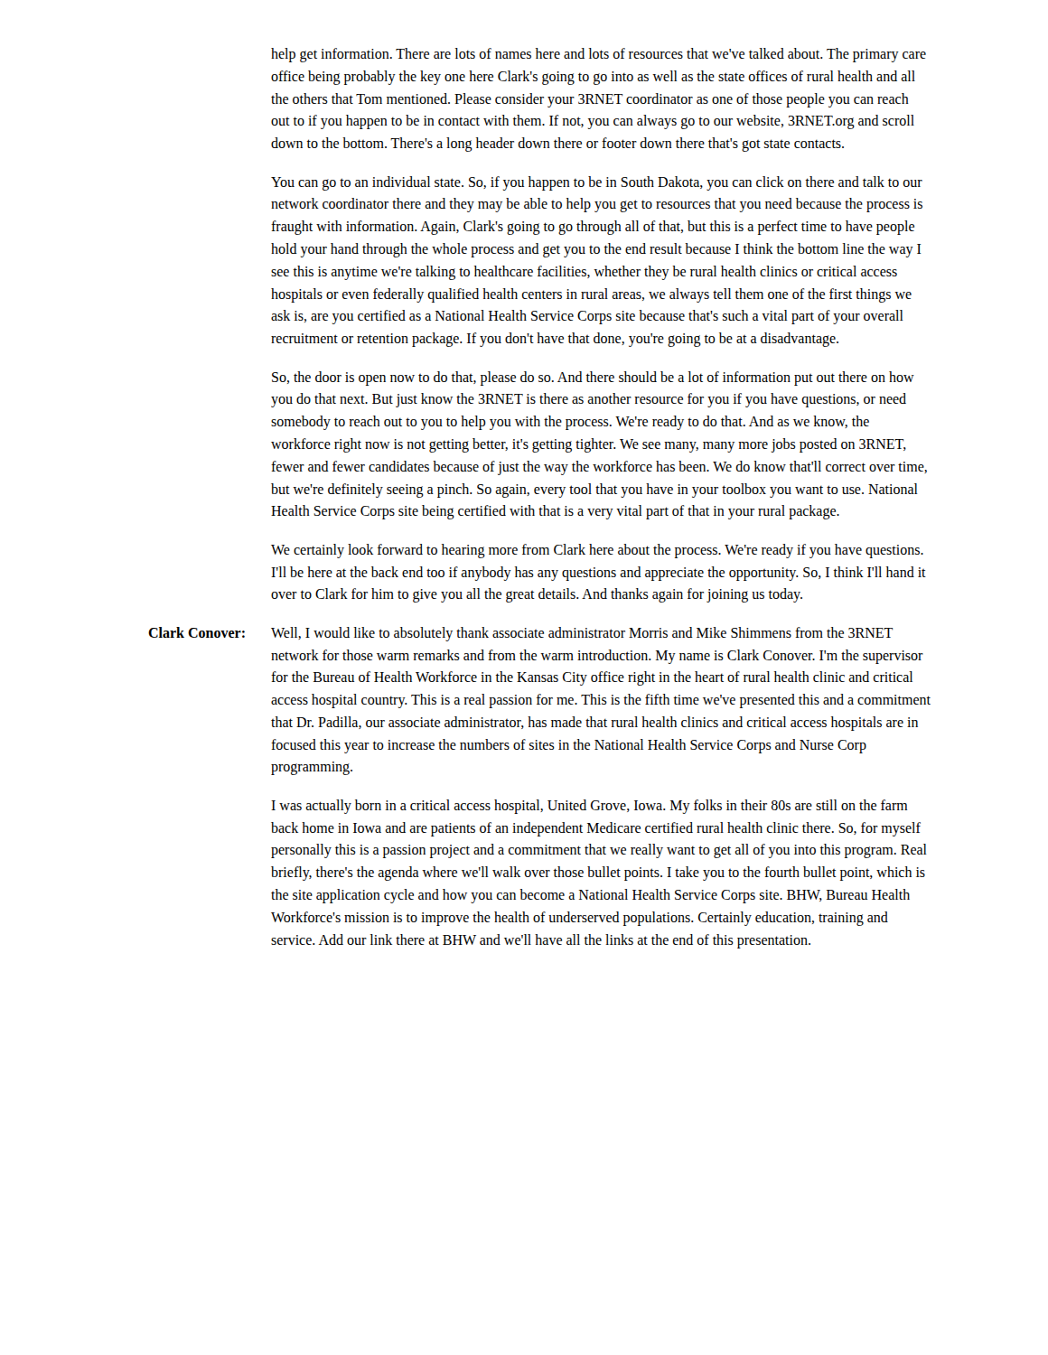help get information. There are lots of names here and lots of resources that we've talked about. The primary care office being probably the key one here Clark's going to go into as well as the state offices of rural health and all the others that Tom mentioned. Please consider your 3RNET coordinator as one of those people you can reach out to if you happen to be in contact with them. If not, you can always go to our website, 3RNET.org and scroll down to the bottom. There's a long header down there or footer down there that's got state contacts.
You can go to an individual state. So, if you happen to be in South Dakota, you can click on there and talk to our network coordinator there and they may be able to help you get to resources that you need because the process is fraught with information. Again, Clark's going to go through all of that, but this is a perfect time to have people hold your hand through the whole process and get you to the end result because I think the bottom line the way I see this is anytime we're talking to healthcare facilities, whether they be rural health clinics or critical access hospitals or even federally qualified health centers in rural areas, we always tell them one of the first things we ask is, are you certified as a National Health Service Corps site because that's such a vital part of your overall recruitment or retention package. If you don't have that done, you're going to be at a disadvantage.
So, the door is open now to do that, please do so. And there should be a lot of information put out there on how you do that next. But just know the 3RNET is there as another resource for you if you have questions, or need somebody to reach out to you to help you with the process. We're ready to do that. And as we know, the workforce right now is not getting better, it's getting tighter. We see many, many more jobs posted on 3RNET, fewer and fewer candidates because of just the way the workforce has been. We do know that'll correct over time, but we're definitely seeing a pinch. So again, every tool that you have in your toolbox you want to use. National Health Service Corps site being certified with that is a very vital part of that in your rural package.
We certainly look forward to hearing more from Clark here about the process. We're ready if you have questions. I'll be here at the back end too if anybody has any questions and appreciate the opportunity. So, I think I'll hand it over to Clark for him to give you all the great details. And thanks again for joining us today.
Clark Conover:
Well, I would like to absolutely thank associate administrator Morris and Mike Shimmens from the 3RNET network for those warm remarks and from the warm introduction. My name is Clark Conover. I'm the supervisor for the Bureau of Health Workforce in the Kansas City office right in the heart of rural health clinic and critical access hospital country. This is a real passion for me. This is the fifth time we've presented this and a commitment that Dr. Padilla, our associate administrator, has made that rural health clinics and critical access hospitals are in focused this year to increase the numbers of sites in the National Health Service Corps and Nurse Corp programming.
I was actually born in a critical access hospital, United Grove, Iowa. My folks in their 80s are still on the farm back home in Iowa and are patients of an independent Medicare certified rural health clinic there. So, for myself personally this is a passion project and a commitment that we really want to get all of you into this program. Real briefly, there's the agenda where we'll walk over those bullet points. I take you to the fourth bullet point, which is the site application cycle and how you can become a National Health Service Corps site. BHW, Bureau Health Workforce's mission is to improve the health of underserved populations. Certainly education, training and service. Add our link there at BHW and we'll have all the links at the end of this presentation.